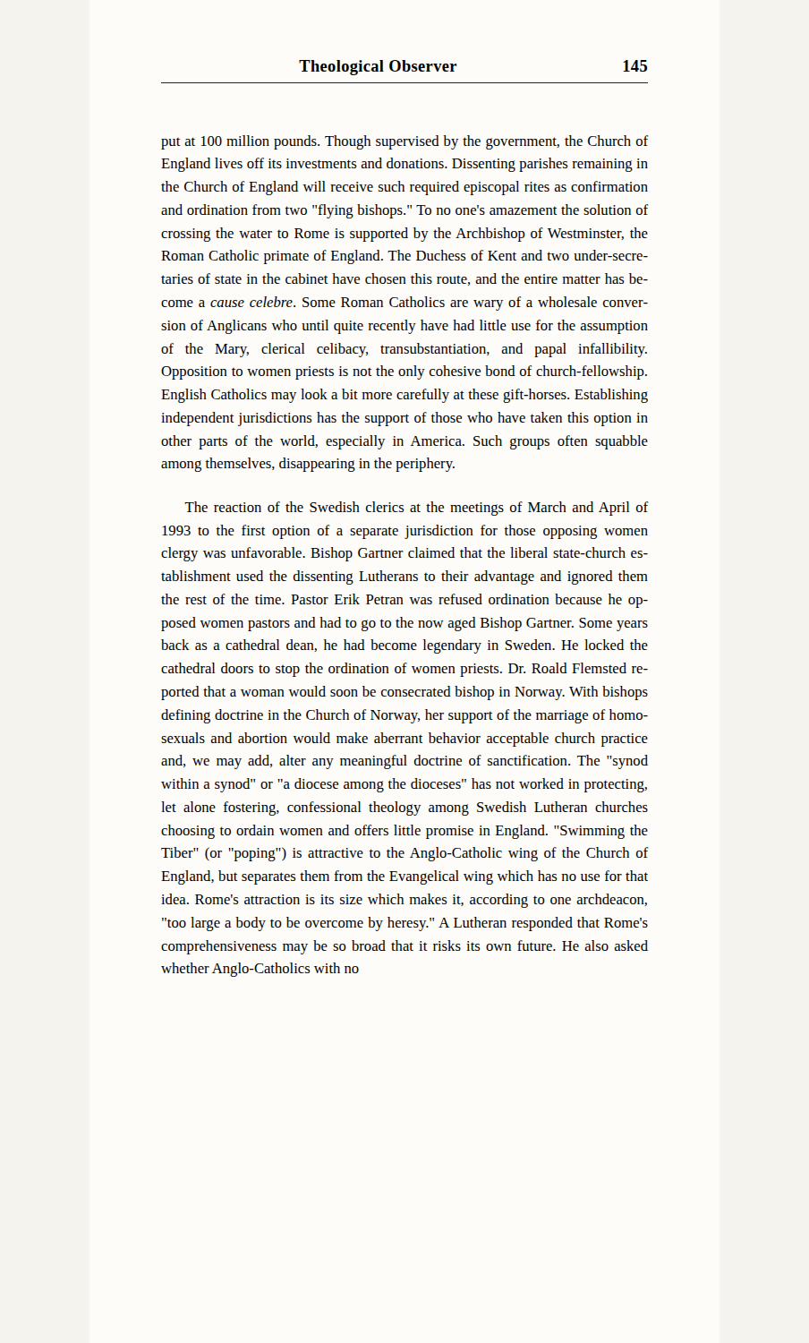Theological Observer 145
put at 100 million pounds. Though supervised by the government, the Church of England lives off its investments and donations. Dissenting parishes remaining in the Church of England will receive such required episcopal rites as confirmation and ordination from two "flying bishops." To no one's amazement the solution of crossing the water to Rome is supported by the Archbishop of Westminster, the Roman Catholic primate of England. The Duchess of Kent and two under-secretaries of state in the cabinet have chosen this route, and the entire matter has become a cause celebre. Some Roman Catholics are wary of a wholesale conversion of Anglicans who until quite recently have had little use for the assumption of the Mary, clerical celibacy, transubstantiation, and papal infallibility. Opposition to women priests is not the only cohesive bond of church-fellowship. English Catholics may look a bit more carefully at these gift-horses. Establishing independent jurisdictions has the support of those who have taken this option in other parts of the world, especially in America. Such groups often squabble among themselves, disappearing in the periphery.
The reaction of the Swedish clerics at the meetings of March and April of 1993 to the first option of a separate jurisdiction for those opposing women clergy was unfavorable. Bishop Gartner claimed that the liberal state-church establishment used the dissenting Lutherans to their advantage and ignored them the rest of the time. Pastor Erik Petran was refused ordination because he opposed women pastors and had to go to the now aged Bishop Gartner. Some years back as a cathedral dean, he had become legendary in Sweden. He locked the cathedral doors to stop the ordination of women priests. Dr. Roald Flemsted reported that a woman would soon be consecrated bishop in Norway. With bishops defining doctrine in the Church of Norway, her support of the marriage of homosexuals and abortion would make aberrant behavior acceptable church practice and, we may add, alter any meaningful doctrine of sanctification. The "synod within a synod" or "a diocese among the dioceses" has not worked in protecting, let alone fostering, confessional theology among Swedish Lutheran churches choosing to ordain women and offers little promise in England. "Swimming the Tiber" (or "poping") is attractive to the Anglo-Catholic wing of the Church of England, but separates them from the Evangelical wing which has no use for that idea. Rome's attraction is its size which makes it, according to one archdeacon, "too large a body to be overcome by heresy." A Lutheran responded that Rome's comprehensiveness may be so broad that it risks its own future. He also asked whether Anglo-Catholics with no